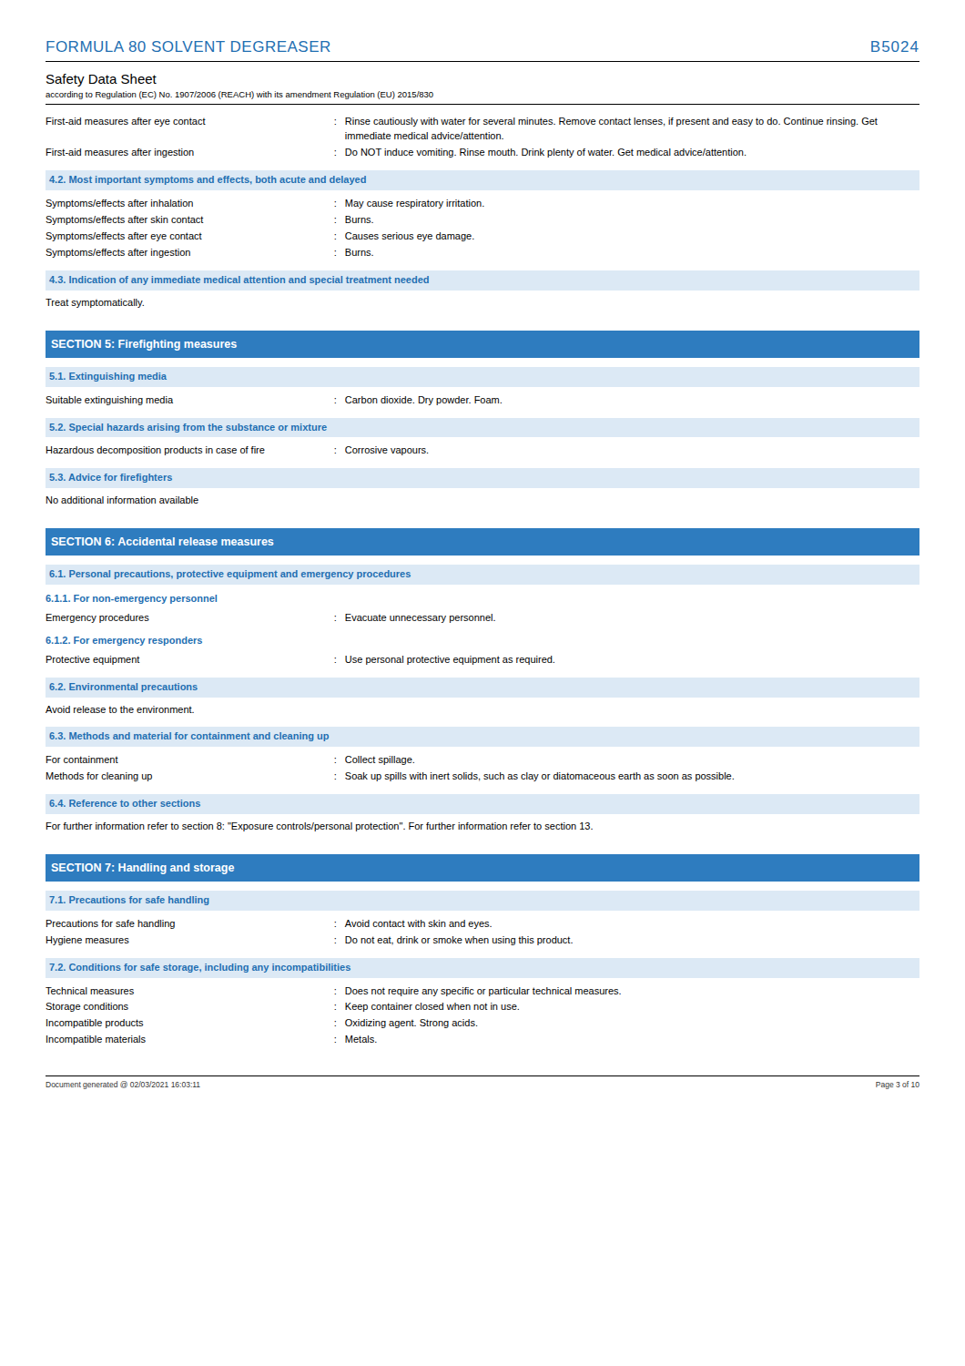FORMULA 80 SOLVENT DEGREASER
B5024
Safety Data Sheet
according to Regulation (EC) No. 1907/2006 (REACH) with its amendment Regulation (EU) 2015/830
| First-aid measures after eye contact | : | Rinse cautiously with water for several minutes. Remove contact lenses, if present and easy to do. Continue rinsing. Get immediate medical advice/attention. |
| First-aid measures after ingestion | : | Do NOT induce vomiting. Rinse mouth. Drink plenty of water. Get medical advice/attention. |
4.2. Most important symptoms and effects, both acute and delayed
| Symptoms/effects after inhalation | : | May cause respiratory irritation. |
| Symptoms/effects after skin contact | : | Burns. |
| Symptoms/effects after eye contact | : | Causes serious eye damage. |
| Symptoms/effects after ingestion | : | Burns. |
4.3. Indication of any immediate medical attention and special treatment needed
Treat symptomatically.
SECTION 5: Firefighting measures
5.1. Extinguishing media
| Suitable extinguishing media | : | Carbon dioxide. Dry powder. Foam. |
5.2. Special hazards arising from the substance or mixture
| Hazardous decomposition products in case of fire | : | Corrosive vapours. |
5.3. Advice for firefighters
No additional information available
SECTION 6: Accidental release measures
6.1. Personal precautions, protective equipment and emergency procedures
6.1.1. For non-emergency personnel
| Emergency procedures | : | Evacuate unnecessary personnel. |
6.1.2. For emergency responders
| Protective equipment | : | Use personal protective equipment as required. |
6.2. Environmental precautions
Avoid release to the environment.
6.3. Methods and material for containment and cleaning up
| For containment | : | Collect spillage. |
| Methods for cleaning up | : | Soak up spills with inert solids, such as clay or diatomaceous earth as soon as possible. |
6.4. Reference to other sections
For further information refer to section 8: "Exposure controls/personal protection". For further information refer to section 13.
SECTION 7: Handling and storage
7.1. Precautions for safe handling
| Precautions for safe handling | : | Avoid contact with skin and eyes. |
| Hygiene measures | : | Do not eat, drink or smoke when using this product. |
7.2. Conditions for safe storage, including any incompatibilities
| Technical measures | : | Does not require any specific or particular technical measures. |
| Storage conditions | : | Keep container closed when not in use. |
| Incompatible products | : | Oxidizing agent. Strong acids. |
| Incompatible materials | : | Metals. |
Document generated @ 02/03/2021 16:03:11
Page 3 of 10